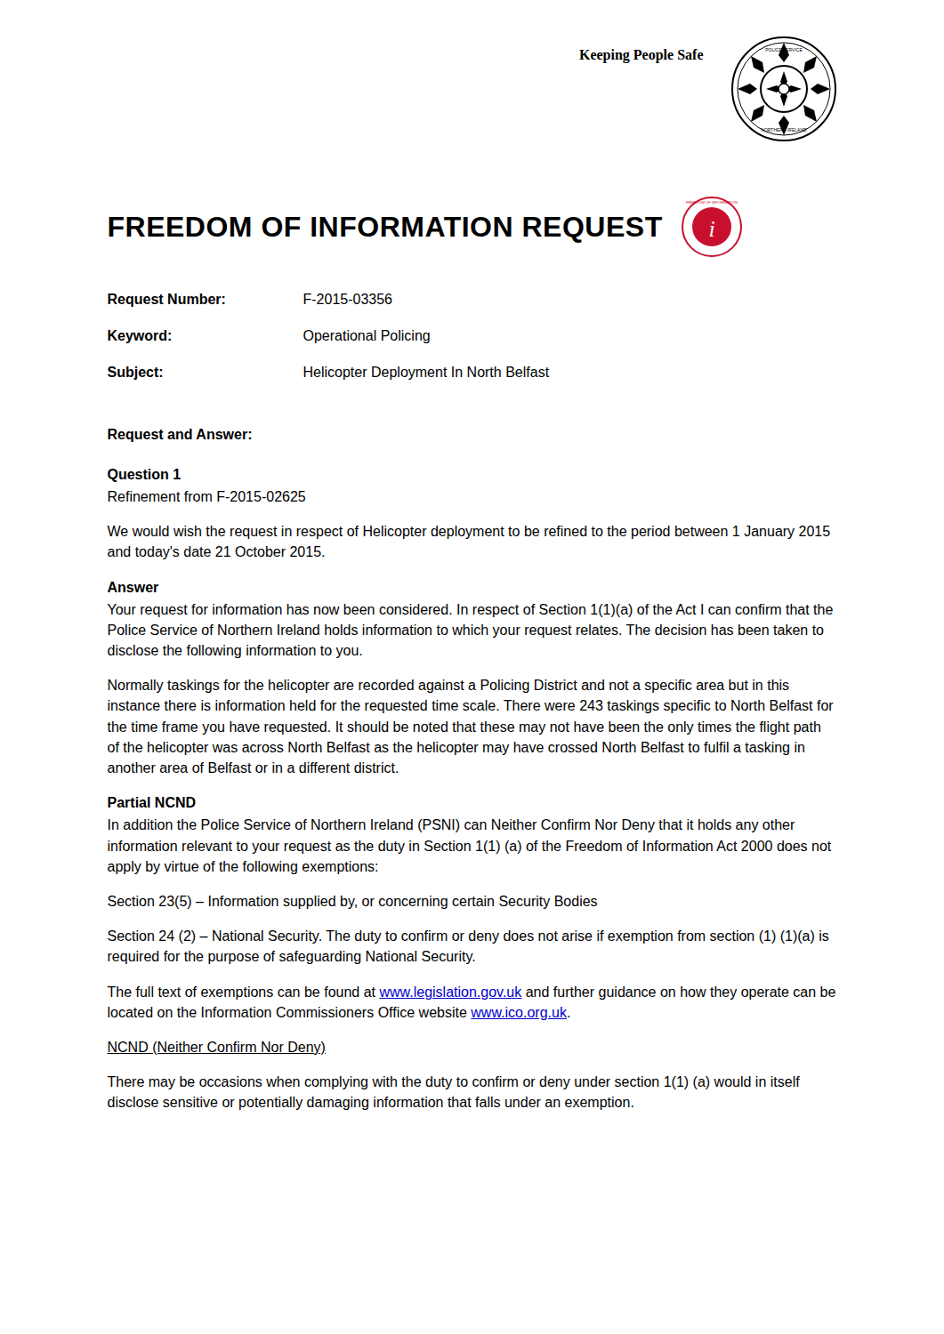Keeping People Safe
POLICE SERVICE NORTHERN IRELAND
FREEDOM OF INFORMATION REQUEST
i FREEDOM OF INFORMATION
| Request Number: | F-2015-03356 |
| Keyword: | Operational Policing |
| Subject: | Helicopter Deployment In North Belfast |
Request and Answer:
Question 1
Refinement from F-2015-02625
We would wish the request in respect of Helicopter deployment to be refined to the period between 1 January 2015 and today's date 21 October 2015.
Answer
Your request for information has now been considered. In respect of Section 1(1)(a) of the Act I can confirm that the Police Service of Northern Ireland holds information to which your request relates. The decision has been taken to disclose the following information to you.
Normally taskings for the helicopter are recorded against a Policing District and not a specific area but in this instance there is information held for the requested time scale. There were 243 taskings specific to North Belfast for the time frame you have requested. It should be noted that these may not have been the only times the flight path of the helicopter was across North Belfast as the helicopter may have crossed North Belfast to fulfil a tasking in another area of Belfast or in a different district.
Partial NCND
In addition the Police Service of Northern Ireland (PSNI) can Neither Confirm Nor Deny that it holds any other information relevant to your request as the duty in Section 1(1) (a) of the Freedom of Information Act 2000 does not apply by virtue of the following exemptions:
Section 23(5) – Information supplied by, or concerning certain Security Bodies
Section 24 (2) – National Security. The duty to confirm or deny does not arise if exemption from section (1) (1)(a) is required for the purpose of safeguarding National Security.
The full text of exemptions can be found at www.legislation.gov.uk and further guidance on how they operate can be located on the Information Commissioners Office website www.ico.org.uk.
NCND (Neither Confirm Nor Deny)
There may be occasions when complying with the duty to confirm or deny under section 1(1) (a) would in itself disclose sensitive or potentially damaging information that falls under an exemption.